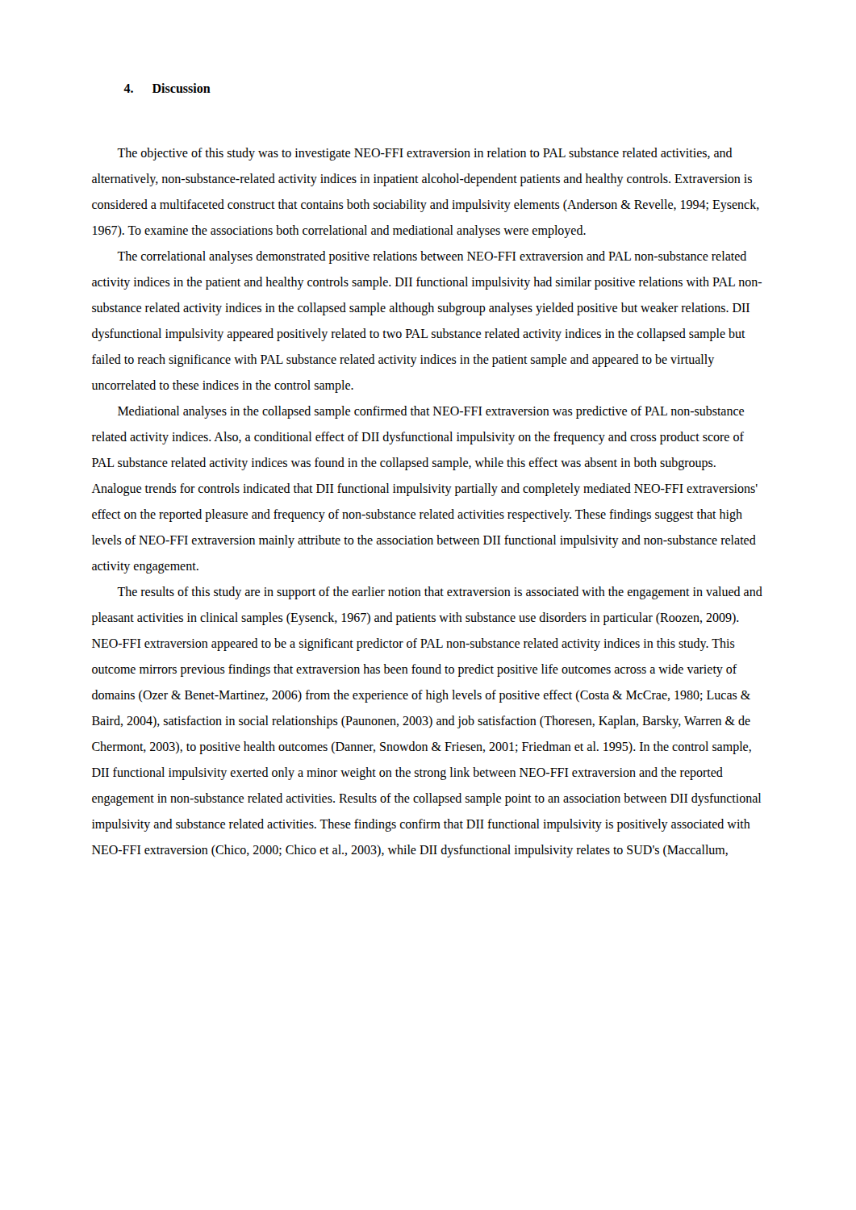4. Discussion
The objective of this study was to investigate NEO-FFI extraversion in relation to PAL substance related activities, and alternatively, non-substance-related activity indices in inpatient alcohol-dependent patients and healthy controls. Extraversion is considered a multifaceted construct that contains both sociability and impulsivity elements (Anderson & Revelle, 1994; Eysenck, 1967). To examine the associations both correlational and mediational analyses were employed.
The correlational analyses demonstrated positive relations between NEO-FFI extraversion and PAL non-substance related activity indices in the patient and healthy controls sample. DII functional impulsivity had similar positive relations with PAL non-substance related activity indices in the collapsed sample although subgroup analyses yielded positive but weaker relations. DII dysfunctional impulsivity appeared positively related to two PAL substance related activity indices in the collapsed sample but failed to reach significance with PAL substance related activity indices in the patient sample and appeared to be virtually uncorrelated to these indices in the control sample.
Mediational analyses in the collapsed sample confirmed that NEO-FFI extraversion was predictive of PAL non-substance related activity indices. Also, a conditional effect of DII dysfunctional impulsivity on the frequency and cross product score of PAL substance related activity indices was found in the collapsed sample, while this effect was absent in both subgroups. Analogue trends for controls indicated that DII functional impulsivity partially and completely mediated NEO-FFI extraversions' effect on the reported pleasure and frequency of non-substance related activities respectively. These findings suggest that high levels of NEO-FFI extraversion mainly attribute to the association between DII functional impulsivity and non-substance related activity engagement.
The results of this study are in support of the earlier notion that extraversion is associated with the engagement in valued and pleasant activities in clinical samples (Eysenck, 1967) and patients with substance use disorders in particular (Roozen, 2009). NEO-FFI extraversion appeared to be a significant predictor of PAL non-substance related activity indices in this study. This outcome mirrors previous findings that extraversion has been found to predict positive life outcomes across a wide variety of domains (Ozer & Benet-Martinez, 2006) from the experience of high levels of positive effect (Costa & McCrae, 1980; Lucas & Baird, 2004), satisfaction in social relationships (Paunonen, 2003) and job satisfaction (Thoresen, Kaplan, Barsky, Warren & de Chermont, 2003), to positive health outcomes (Danner, Snowdon & Friesen, 2001; Friedman et al. 1995). In the control sample, DII functional impulsivity exerted only a minor weight on the strong link between NEO-FFI extraversion and the reported engagement in non-substance related activities. Results of the collapsed sample point to an association between DII dysfunctional impulsivity and substance related activities. These findings confirm that DII functional impulsivity is positively associated with NEO-FFI extraversion (Chico, 2000; Chico et al., 2003), while DII dysfunctional impulsivity relates to SUD's (Maccallum,